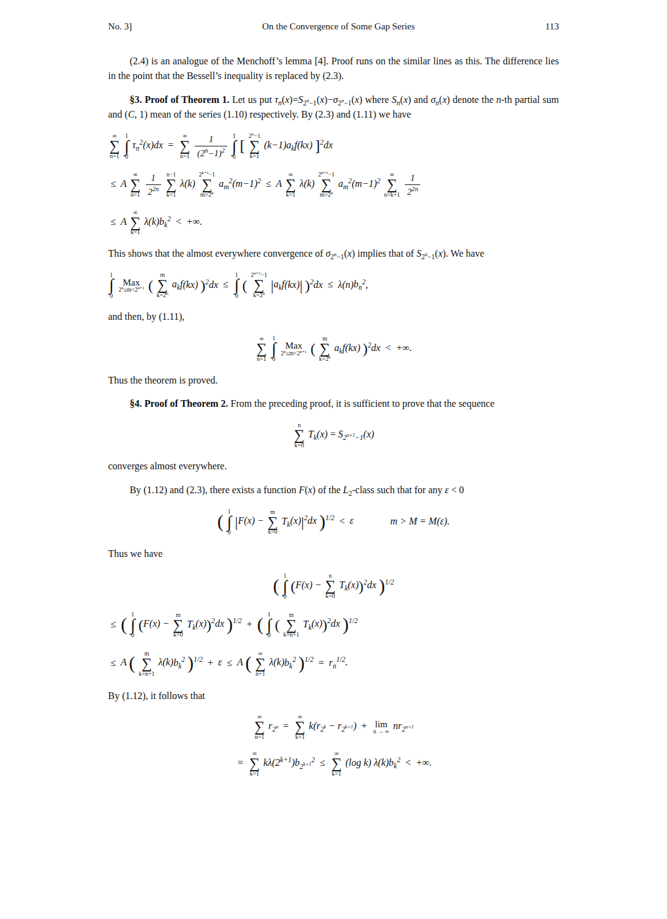No. 3] On the Convergence of Some Gap Series 113
(2.4) is an analogue of the Menchoff’s lemma [4]. Proof runs on the similar lines as this. The difference lies in the point that the Bessell’s inequality is replaced by (2.3).
§3. Proof of Theorem 1. Let us put τn(x)=S2n−1(x)−σ2n−1(x) where Sn(x) and σn(x) denote the n-th partial sum and (C, 1) mean of the series (1.10) respectively. By (2.3) and (1.11) we have
∞∑n=1 1∫0 τn2(x)dx = ∞∑n=1 1(2n−1)2 1∫0 [ 2n−1∑k=1 (k−1)akf(kx) ]2dx
≤ A ∞∑n=1 122n n−1∑k=1 λ(k) 2k+1−1∑m=2k am2(m−1)2 ≤ A ∞∑k=1 λ(k) 2k+1−1∑m=2k am2(m−1)2 ∞∑n=k+1 122n
≤ A ∞∑k=1 λ(k)bk2 < +∞.
This shows that the almost everywhere convergence of σ2n−1(x) implies that of S2n−1(x). We have
1∫0 Max 2n≤m<2n+1 ( m∑k=2n akf(kx) )2dx ≤ 1∫0 ( 2n+1−1∑k=2n |akf(kx)| )2dx ≤ λ(n)bn2,
and then, by (1.11),
∞∑n=1 1∫0 Max 2n≤m<2n+1 ( m∑k=2n akf(kx) )2dx < +∞.
Thus the theorem is proved.
§4. Proof of Theorem 2. From the preceding proof, it is sufficient to prove that the sequence
n∑k=0 Tk(x)=S2n+1−1(x)
converges almost everywhere.
By (1.12) and (2.3), there exists a function F(x) of the L2-class such that for any ε < 0
( 1∫0 |F(x) − m∑k=0 Tk(x)|2dx )1/2 < ε m > M = M(ε).
Thus we have
( 1∫0 (F(x) − n∑k=0 Tk(x))2dx )1/2
≤ ( 1∫0 (F(x) − m∑k=0 Tk(x))2dx )1/2 + ( 1∫0 ( m∑k=n+1 Tk(x))2dx )1/2
≤ A ( m∑k=n+1 λ(k)bk2 )1/2 + ε ≤ A ( ∞∑n+1 λ(k)bk2 )1/2 = rn1/2.
By (1.12), it follows that
∞∑n=1 r2n = ∞∑k=1 k(r2k − r2k+1) + lim n → ∞ nr2n+1
= ∞∑k=1 kλ(2k+1)b2k+12 ≤ ∞∑k=1 (log k) λ(k)bk2 < +∞.